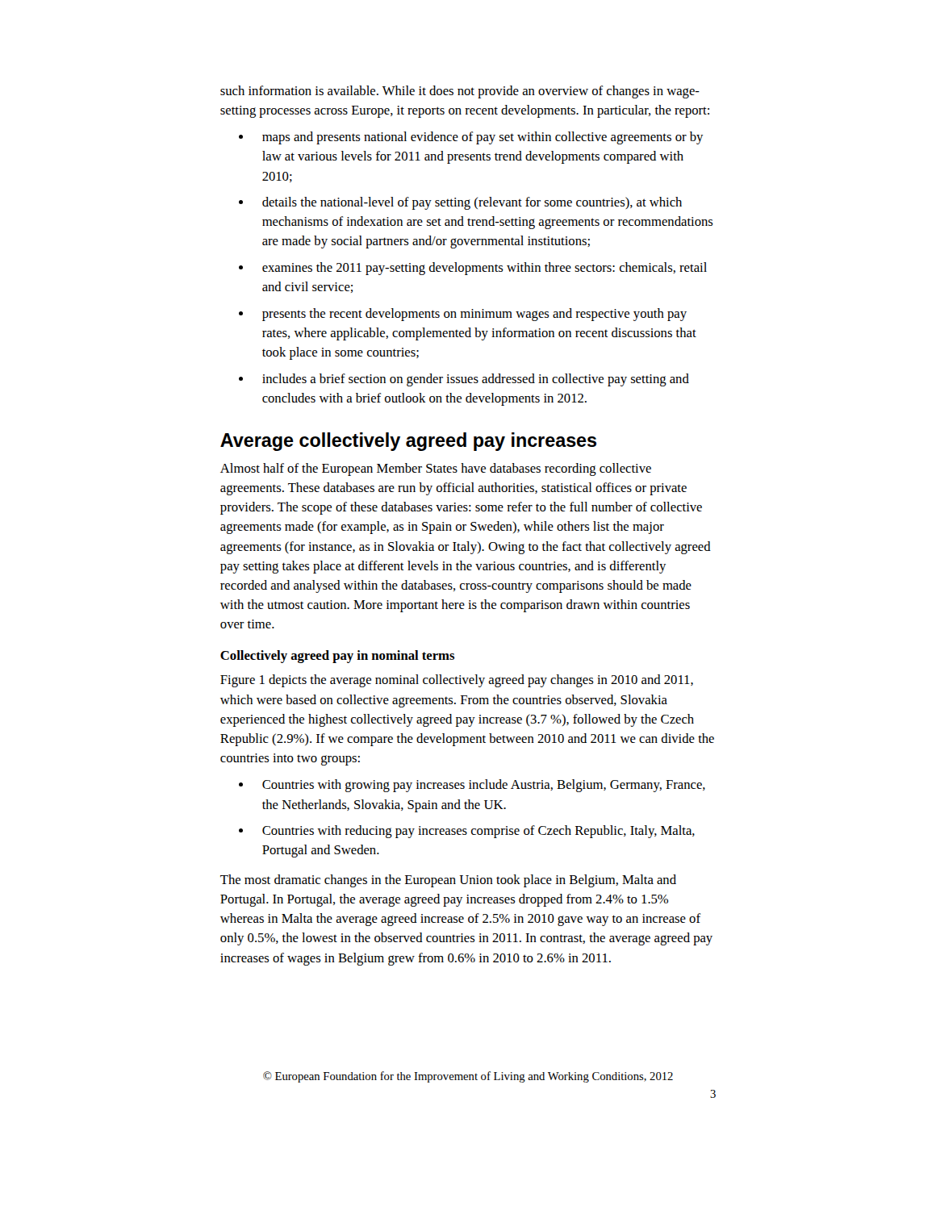such information is available. While it does not provide an overview of changes in wage-setting processes across Europe, it reports on recent developments. In particular, the report:
maps and presents national evidence of pay set within collective agreements or by law at various levels for 2011 and presents trend developments compared with 2010;
details the national-level of pay setting (relevant for some countries), at which mechanisms of indexation are set and trend-setting agreements or recommendations are made by social partners and/or governmental institutions;
examines the 2011 pay-setting developments within three sectors: chemicals, retail and civil service;
presents the recent developments on minimum wages and respective youth pay rates, where applicable, complemented by information on recent discussions that took place in some countries;
includes a brief section on gender issues addressed in collective pay setting and concludes with a brief outlook on the developments in 2012.
Average collectively agreed pay increases
Almost half of the European Member States have databases recording collective agreements. These databases are run by official authorities, statistical offices or private providers. The scope of these databases varies: some refer to the full number of collective agreements made (for example, as in Spain or Sweden), while others list the major agreements (for instance, as in Slovakia or Italy). Owing to the fact that collectively agreed pay setting takes place at different levels in the various countries, and is differently recorded and analysed within the databases, cross-country comparisons should be made with the utmost caution. More important here is the comparison drawn within countries over time.
Collectively agreed pay in nominal terms
Figure 1 depicts the average nominal collectively agreed pay changes in 2010 and 2011, which were based on collective agreements. From the countries observed, Slovakia experienced the highest collectively agreed pay increase (3.7 %), followed by the Czech Republic (2.9%). If we compare the development between 2010 and 2011 we can divide the countries into two groups:
Countries with growing pay increases include Austria, Belgium, Germany, France, the Netherlands, Slovakia, Spain and the UK.
Countries with reducing pay increases comprise of Czech Republic, Italy, Malta, Portugal and Sweden.
The most dramatic changes in the European Union took place in Belgium, Malta and Portugal. In Portugal, the average agreed pay increases dropped from 2.4% to 1.5% whereas in Malta the average agreed increase of 2.5% in 2010 gave way to an increase of only 0.5%, the lowest in the observed countries in 2011. In contrast, the average agreed pay increases of wages in Belgium grew from 0.6% in 2010 to 2.6% in 2011.
© European Foundation for the Improvement of Living and Working Conditions, 2012
3